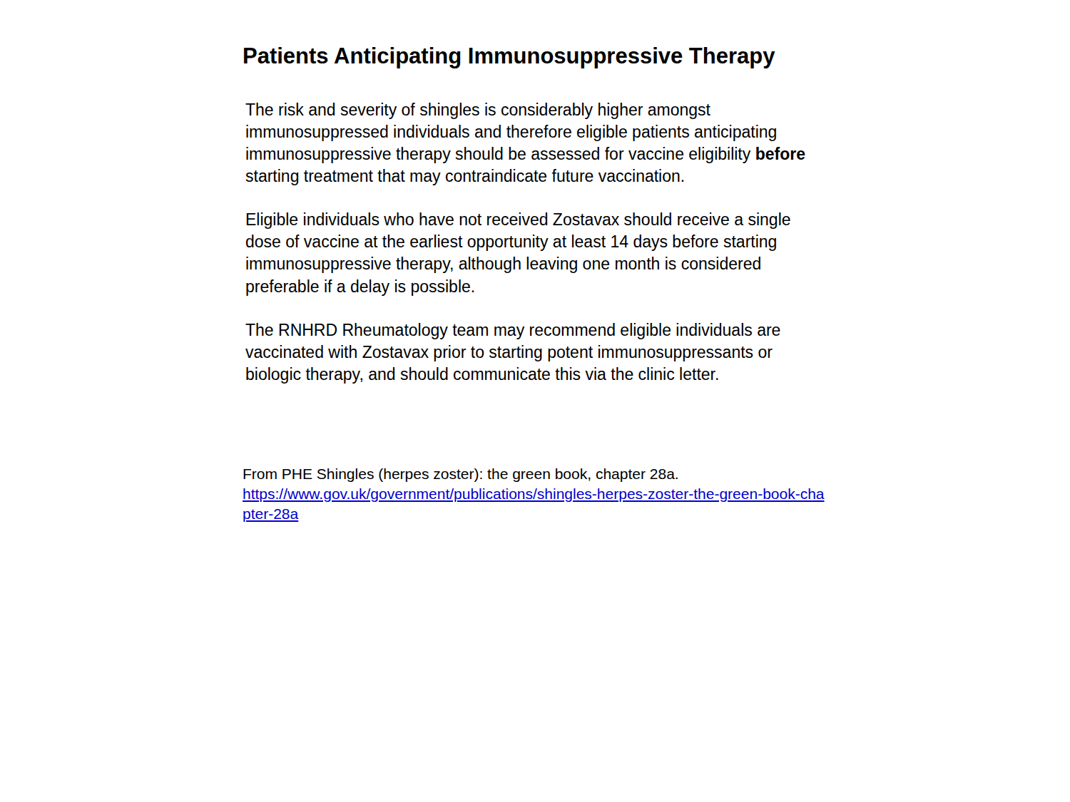Patients Anticipating Immunosuppressive Therapy
The risk and severity of shingles is considerably higher amongst immunosuppressed individuals and therefore eligible patients anticipating immunosuppressive therapy should be assessed for vaccine eligibility before starting treatment that may contraindicate future vaccination.
Eligible individuals who have not received Zostavax should receive a single dose of vaccine at the earliest opportunity at least 14 days before starting immunosuppressive therapy, although leaving one month is considered preferable if a delay is possible.
The RNHRD Rheumatology team may recommend eligible individuals are vaccinated with Zostavax prior to starting potent immunosuppressants or biologic therapy, and should communicate this via the clinic letter.
From PHE Shingles (herpes zoster): the green book, chapter 28a.
https://www.gov.uk/government/publications/shingles-herpes-zoster-the-green-book-chapter-28a